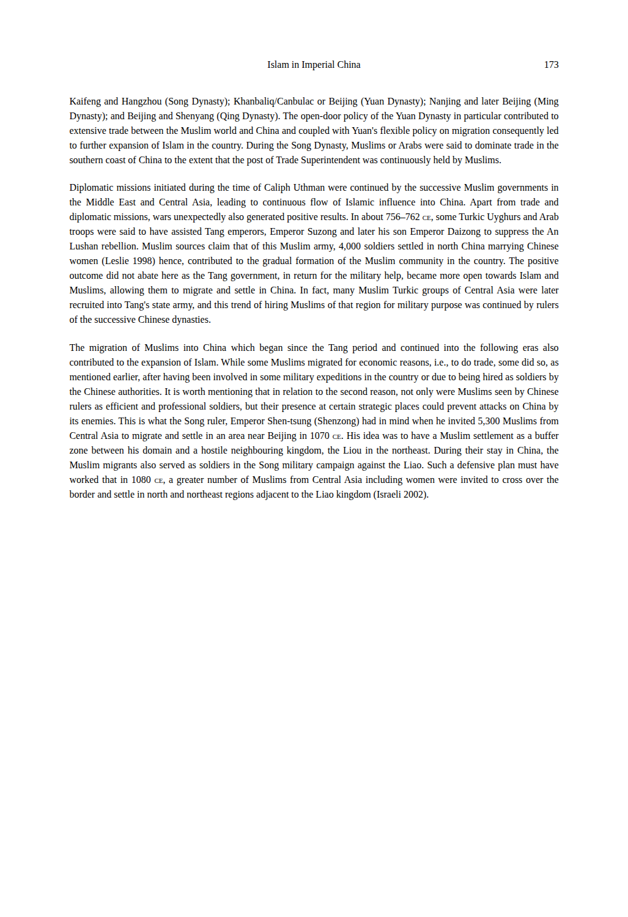Islam in Imperial China 173
Kaifeng and Hangzhou (Song Dynasty); Khanbaliq/Canbulac or Beijing (Yuan Dynasty); Nanjing and later Beijing (Ming Dynasty); and Beijing and Shenyang (Qing Dynasty). The open-door policy of the Yuan Dynasty in particular contributed to extensive trade between the Muslim world and China and coupled with Yuan's flexible policy on migration consequently led to further expansion of Islam in the country. During the Song Dynasty, Muslims or Arabs were said to dominate trade in the southern coast of China to the extent that the post of Trade Superintendent was continuously held by Muslims.
Diplomatic missions initiated during the time of Caliph Uthman were continued by the successive Muslim governments in the Middle East and Central Asia, leading to continuous flow of Islamic influence into China. Apart from trade and diplomatic missions, wars unexpectedly also generated positive results. In about 756–762 ce, some Turkic Uyghurs and Arab troops were said to have assisted Tang emperors, Emperor Suzong and later his son Emperor Daizong to suppress the An Lushan rebellion. Muslim sources claim that of this Muslim army, 4,000 soldiers settled in north China marrying Chinese women (Leslie 1998) hence, contributed to the gradual formation of the Muslim community in the country. The positive outcome did not abate here as the Tang government, in return for the military help, became more open towards Islam and Muslims, allowing them to migrate and settle in China. In fact, many Muslim Turkic groups of Central Asia were later recruited into Tang's state army, and this trend of hiring Muslims of that region for military purpose was continued by rulers of the successive Chinese dynasties.
The migration of Muslims into China which began since the Tang period and continued into the following eras also contributed to the expansion of Islam. While some Muslims migrated for economic reasons, i.e., to do trade, some did so, as mentioned earlier, after having been involved in some military expeditions in the country or due to being hired as soldiers by the Chinese authorities. It is worth mentioning that in relation to the second reason, not only were Muslims seen by Chinese rulers as efficient and professional soldiers, but their presence at certain strategic places could prevent attacks on China by its enemies. This is what the Song ruler, Emperor Shen-tsung (Shenzong) had in mind when he invited 5,300 Muslims from Central Asia to migrate and settle in an area near Beijing in 1070 ce. His idea was to have a Muslim settlement as a buffer zone between his domain and a hostile neighbouring kingdom, the Liou in the northeast. During their stay in China, the Muslim migrants also served as soldiers in the Song military campaign against the Liao. Such a defensive plan must have worked that in 1080 ce, a greater number of Muslims from Central Asia including women were invited to cross over the border and settle in north and northeast regions adjacent to the Liao kingdom (Israeli 2002).